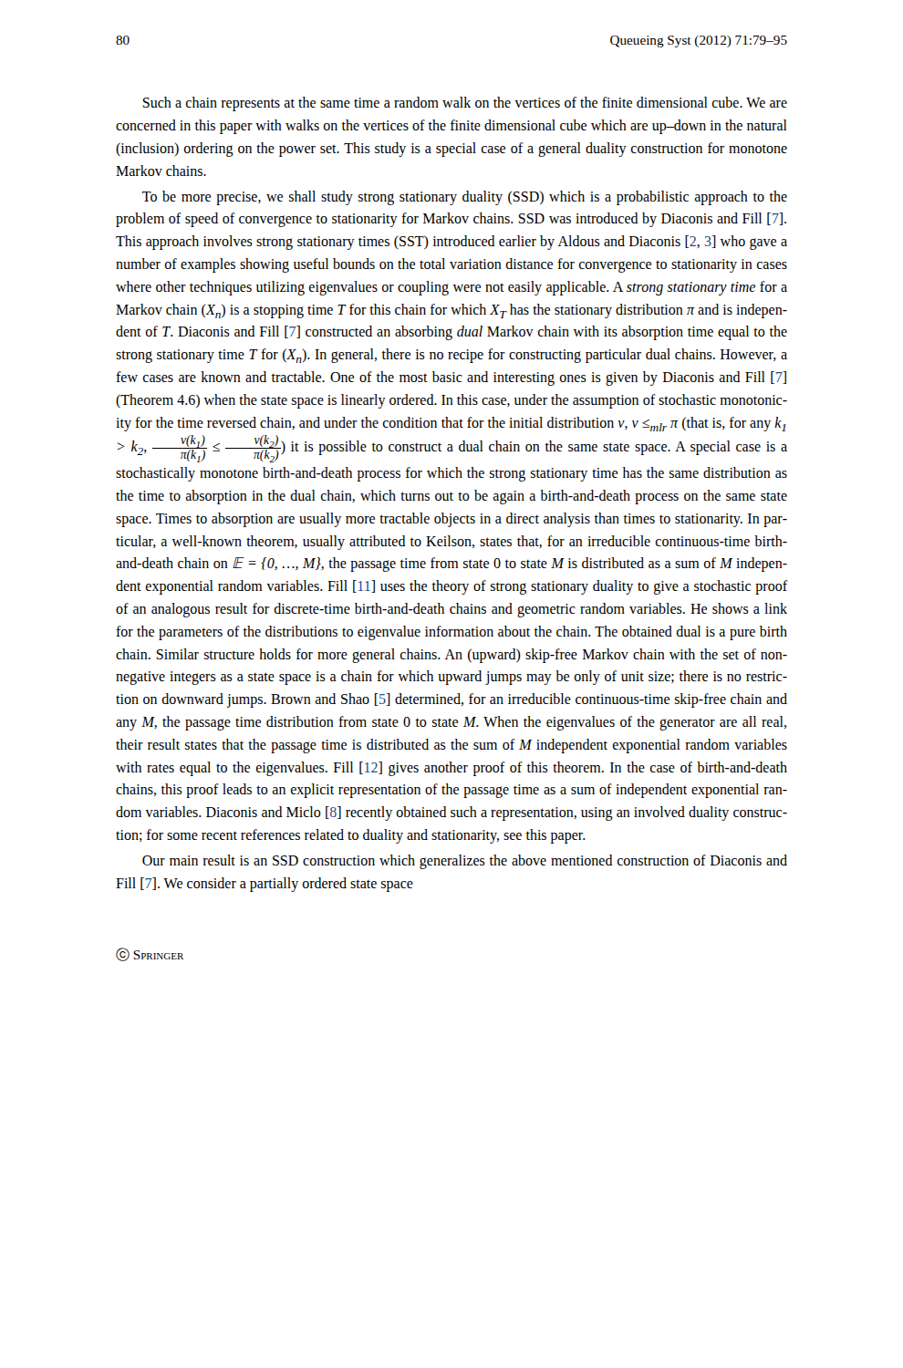80 Queueing Syst (2012) 71:79–95
Such a chain represents at the same time a random walk on the vertices of the finite dimensional cube. We are concerned in this paper with walks on the vertices of the finite dimensional cube which are up–down in the natural (inclusion) ordering on the power set. This study is a special case of a general duality construction for monotone Markov chains.
To be more precise, we shall study strong stationary duality (SSD) which is a probabilistic approach to the problem of speed of convergence to stationarity for Markov chains. SSD was introduced by Diaconis and Fill [7]. This approach involves strong stationary times (SST) introduced earlier by Aldous and Diaconis [2, 3] who gave a number of examples showing useful bounds on the total variation distance for convergence to stationarity in cases where other techniques utilizing eigenvalues or coupling were not easily applicable. A strong stationary time for a Markov chain (Xn) is a stopping time T for this chain for which XT has the stationary distribution π and is independent of T. Diaconis and Fill [7] constructed an absorbing dual Markov chain with its absorption time equal to the strong stationary time T for (Xn). In general, there is no recipe for constructing particular dual chains. However, a few cases are known and tractable. One of the most basic and interesting ones is given by Diaconis and Fill [7] (Theorem 4.6) when the state space is linearly ordered. In this case, under the assumption of stochastic monotonicity for the time reversed chain, and under the condition that for the initial distribution ν, ν ≤mlr π (that is, for any k1 > k2, ν(k1) π(k1) ≤ ν(k2) π(k2)) it is possible to construct a dual chain on the same state space. A special case is a stochastically monotone birth-and-death process for which the strong stationary time has the same distribution as the time to absorption in the dual chain, which turns out to be again a birth-and-death process on the same state space. Times to absorption are usually more tractable objects in a direct analysis than times to stationarity. In particular, a well-known theorem, usually attributed to Keilson, states that, for an irreducible continuous-time birth-and-death chain on 𝔼 = {0, …, M}, the passage time from state 0 to state M is distributed as a sum of M independent exponential random variables. Fill [11] uses the theory of strong stationary duality to give a stochastic proof of an analogous result for discrete-time birth-and-death chains and geometric random variables. He shows a link for the parameters of the distributions to eigenvalue information about the chain. The obtained dual is a pure birth chain. Similar structure holds for more general chains. An (upward) skip-free Markov chain with the set of nonnegative integers as a state space is a chain for which upward jumps may be only of unit size; there is no restriction on downward jumps. Brown and Shao [5] determined, for an irreducible continuous-time skip-free chain and any M, the passage time distribution from state 0 to state M. When the eigenvalues of the generator are all real, their result states that the passage time is distributed as the sum of M independent exponential random variables with rates equal to the eigenvalues. Fill [12] gives another proof of this theorem. In the case of birth-and-death chains, this proof leads to an explicit representation of the passage time as a sum of independent exponential random variables. Diaconis and Miclo [8] recently obtained such a representation, using an involved duality construction; for some recent references related to duality and stationarity, see this paper.
Our main result is an SSD construction which generalizes the above mentioned construction of Diaconis and Fill [7]. We consider a partially ordered state space
ⓒ Springer